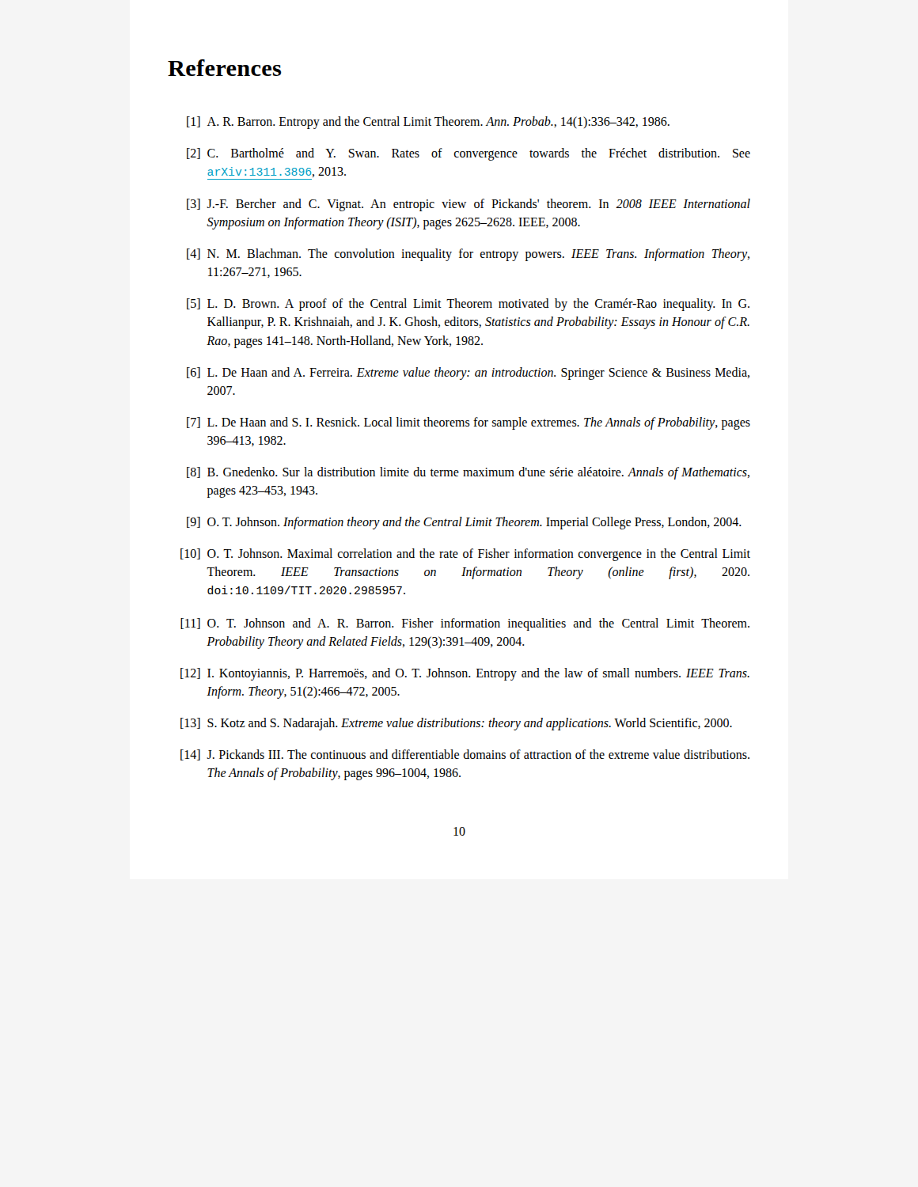References
A. R. Barron. Entropy and the Central Limit Theorem. Ann. Probab., 14(1):336–342, 1986.
C. Bartholmé and Y. Swan. Rates of convergence towards the Fréchet distribution. See arXiv:1311.3896, 2013.
J.-F. Bercher and C. Vignat. An entropic view of Pickands' theorem. In 2008 IEEE International Symposium on Information Theory (ISIT), pages 2625–2628. IEEE, 2008.
N. M. Blachman. The convolution inequality for entropy powers. IEEE Trans. Information Theory, 11:267–271, 1965.
L. D. Brown. A proof of the Central Limit Theorem motivated by the Cramér-Rao inequality. In G. Kallianpur, P. R. Krishnaiah, and J. K. Ghosh, editors, Statistics and Probability: Essays in Honour of C.R. Rao, pages 141–148. North-Holland, New York, 1982.
L. De Haan and A. Ferreira. Extreme value theory: an introduction. Springer Science & Business Media, 2007.
L. De Haan and S. I. Resnick. Local limit theorems for sample extremes. The Annals of Probability, pages 396–413, 1982.
B. Gnedenko. Sur la distribution limite du terme maximum d'une série aléatoire. Annals of Mathematics, pages 423–453, 1943.
O. T. Johnson. Information theory and the Central Limit Theorem. Imperial College Press, London, 2004.
O. T. Johnson. Maximal correlation and the rate of Fisher information convergence in the Central Limit Theorem. IEEE Transactions on Information Theory (online first), 2020. doi:10.1109/TIT.2020.2985957.
O. T. Johnson and A. R. Barron. Fisher information inequalities and the Central Limit Theorem. Probability Theory and Related Fields, 129(3):391–409, 2004.
I. Kontoyiannis, P. Harremoës, and O. T. Johnson. Entropy and the law of small numbers. IEEE Trans. Inform. Theory, 51(2):466–472, 2005.
S. Kotz and S. Nadarajah. Extreme value distributions: theory and applications. World Scientific, 2000.
J. Pickands III. The continuous and differentiable domains of attraction of the extreme value distributions. The Annals of Probability, pages 996–1004, 1986.
10